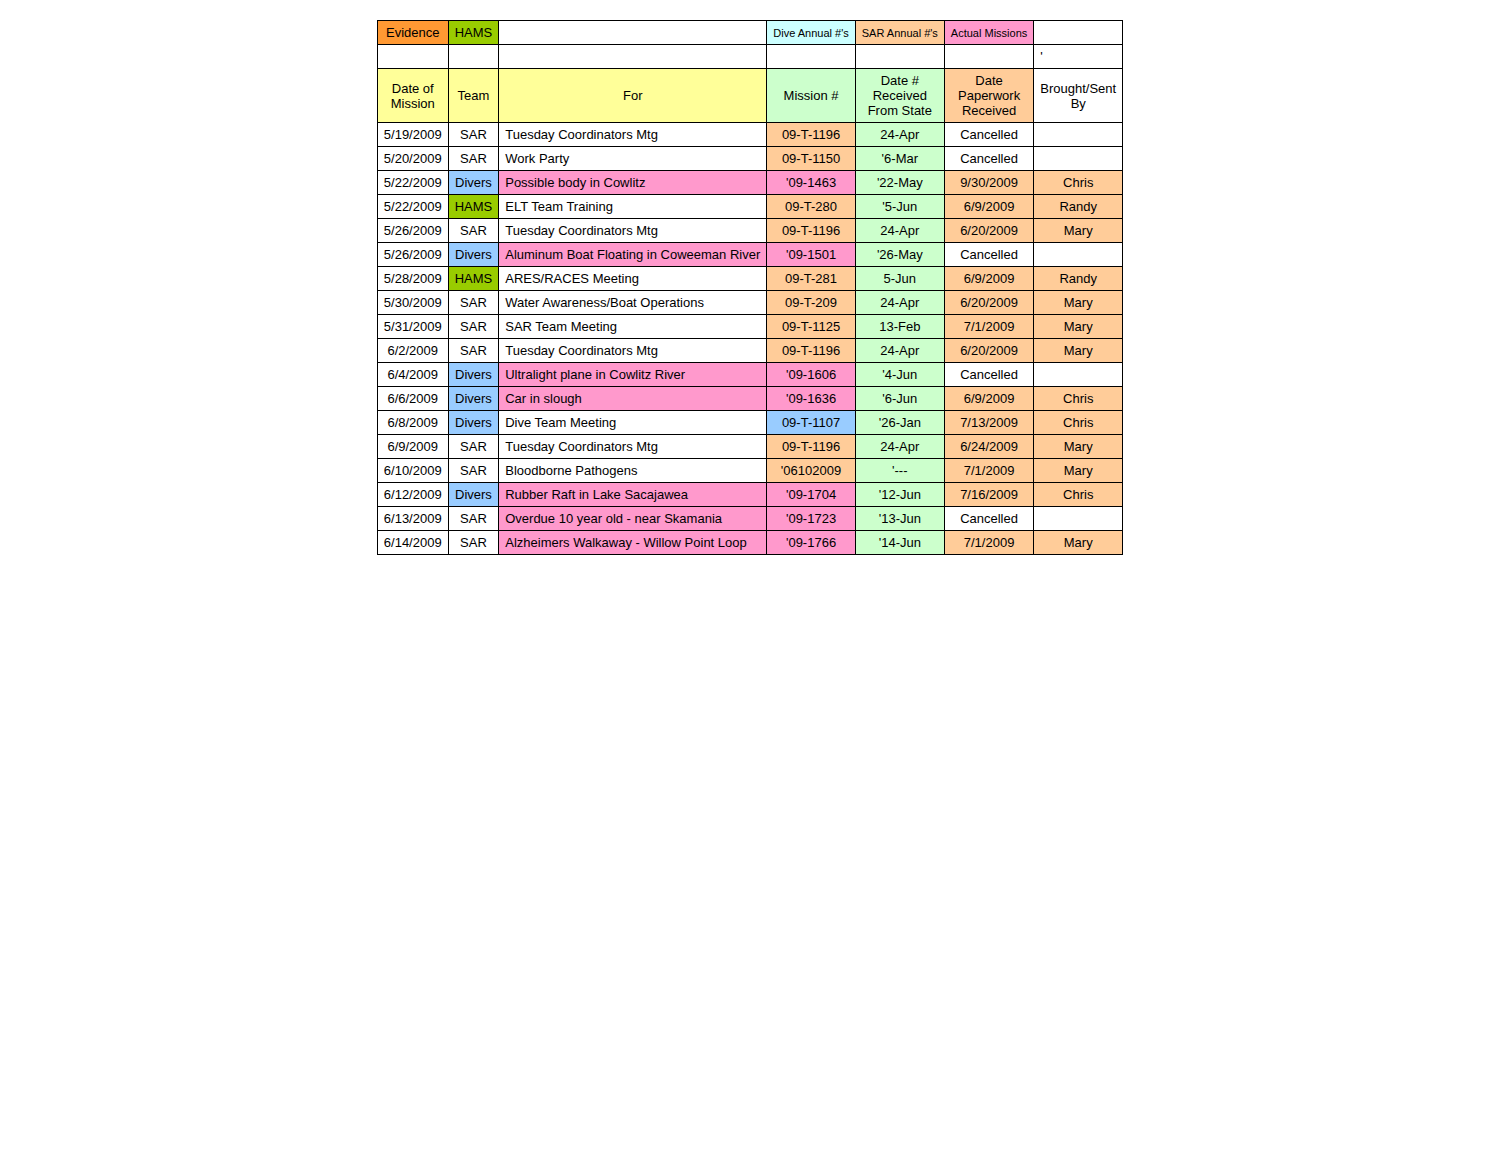| Evidence | HAMS | | Dive Annual #'s | SAR Annual #'s | Actual Missions | |
| | | | | | | ' |
| Date of Mission | Team | For | Mission # | Date # Received From State | Date Paperwork Received | Brought/Sent By |
| 5/19/2009 | SAR | Tuesday Coordinators Mtg | 09-T-1196 | 24-Apr | Cancelled | |
| 5/20/2009 | SAR | Work Party | 09-T-1150 | '6-Mar | Cancelled | |
| 5/22/2009 | Divers | Possible body in Cowlitz | '09-1463 | '22-May | 9/30/2009 | Chris |
| 5/22/2009 | HAMS | ELT Team Training | 09-T-280 | '5-Jun | 6/9/2009 | Randy |
| 5/26/2009 | SAR | Tuesday Coordinators Mtg | 09-T-1196 | 24-Apr | 6/20/2009 | Mary |
| 5/26/2009 | Divers | Aluminum Boat Floating in Coweeman River | '09-1501 | '26-May | Cancelled | |
| 5/28/2009 | HAMS | ARES/RACES Meeting | 09-T-281 | 5-Jun | 6/9/2009 | Randy |
| 5/30/2009 | SAR | Water Awareness/Boat Operations | 09-T-209 | 24-Apr | 6/20/2009 | Mary |
| 5/31/2009 | SAR | SAR Team Meeting | 09-T-1125 | 13-Feb | 7/1/2009 | Mary |
| 6/2/2009 | SAR | Tuesday Coordinators Mtg | 09-T-1196 | 24-Apr | 6/20/2009 | Mary |
| 6/4/2009 | Divers | Ultralight plane in Cowlitz River | '09-1606 | '4-Jun | Cancelled | |
| 6/6/2009 | Divers | Car in slough | '09-1636 | '6-Jun | 6/9/2009 | Chris |
| 6/8/2009 | Divers | Dive Team Meeting | 09-T-1107 | '26-Jan | 7/13/2009 | Chris |
| 6/9/2009 | SAR | Tuesday Coordinators Mtg | 09-T-1196 | 24-Apr | 6/24/2009 | Mary |
| 6/10/2009 | SAR | Bloodborne Pathogens | '06102009 | '--- | 7/1/2009 | Mary |
| 6/12/2009 | Divers | Rubber Raft in Lake Sacajawea | '09-1704 | '12-Jun | 7/16/2009 | Chris |
| 6/13/2009 | SAR | Overdue 10 year old - near Skamania | '09-1723 | '13-Jun | Cancelled | |
| 6/14/2009 | SAR | Alzheimers Walkaway - Willow Point Loop | '09-1766 | '14-Jun | 7/1/2009 | Mary |